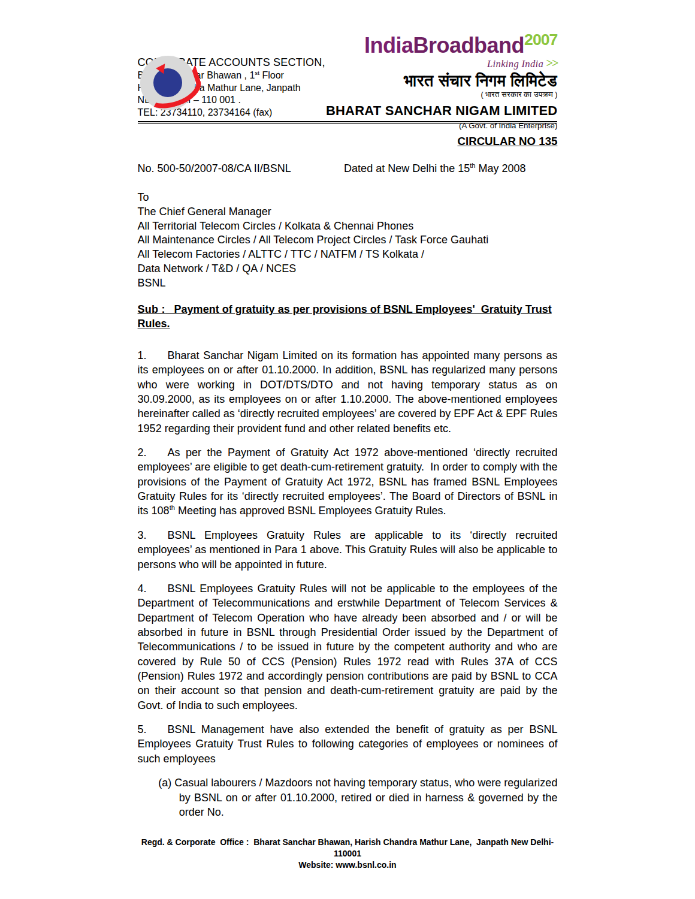India Broadband 2007
Linking India >>
भारत संचार निगम लिमिटेड
( भारत सरकार का उपक्रम )
BHARAT SANCHAR NIGAM LIMITED
(A Govt. of India Enterprise)
CORPORATE ACCOUNTS SECTION,
Bharat Sanchar Bhawan , 1st Floor
Harish Chandra Mathur Lane, Janpath
NEW DELHI – 110 001 .
TEL: 23734110, 23734164 (fax)
CIRCULAR NO 135
No. 500-50/2007-08/CA II/BSNL
Dated at New Delhi the 15th May 2008
To
The Chief General Manager
All Territorial Telecom Circles / Kolkata & Chennai Phones
All Maintenance Circles / All Telecom Project Circles / Task Force Gauhati
All Telecom Factories / ALTTC / TTC / NATFM / TS Kolkata /
Data Network / T&D / QA / NCES
BSNL
Sub : Payment of gratuity as per provisions of BSNL Employees' Gratuity Trust Rules.
1. Bharat Sanchar Nigam Limited on its formation has appointed many persons as its employees on or after 01.10.2000. In addition, BSNL has regularized many persons who were working in DOT/DTS/DTO and not having temporary status as on 30.09.2000, as its employees on or after 1.10.2000. The above-mentioned employees hereinafter called as ‘directly recruited employees’ are covered by EPF Act & EPF Rules 1952 regarding their provident fund and other related benefits etc.
2. As per the Payment of Gratuity Act 1972 above-mentioned ‘directly recruited employees’ are eligible to get death-cum-retirement gratuity. In order to comply with the provisions of the Payment of Gratuity Act 1972, BSNL has framed BSNL Employees Gratuity Rules for its ‘directly recruited employees’. The Board of Directors of BSNL in its 108th Meeting has approved BSNL Employees Gratuity Rules.
3. BSNL Employees Gratuity Rules are applicable to its ‘directly recruited employees’ as mentioned in Para 1 above. This Gratuity Rules will also be applicable to persons who will be appointed in future.
4. BSNL Employees Gratuity Rules will not be applicable to the employees of the Department of Telecommunications and erstwhile Department of Telecom Services & Department of Telecom Operation who have already been absorbed and / or will be absorbed in future in BSNL through Presidential Order issued by the Department of Telecommunications / to be issued in future by the competent authority and who are covered by Rule 50 of CCS (Pension) Rules 1972 read with Rules 37A of CCS (Pension) Rules 1972 and accordingly pension contributions are paid by BSNL to CCA on their account so that pension and death-cum-retirement gratuity are paid by the Govt. of India to such employees.
5. BSNL Management have also extended the benefit of gratuity as per BSNL Employees Gratuity Trust Rules to following categories of employees or nominees of such employees
(a) Casual labourers / Mazdoors not having temporary status, who were regularized by BSNL on or after 01.10.2000, retired or died in harness & governed by the order No.
Regd. & Corporate Office : Bharat Sanchar Bhawan, Harish Chandra Mathur Lane, Janpath New Delhi-110001
Website: www.bsnl.co.in